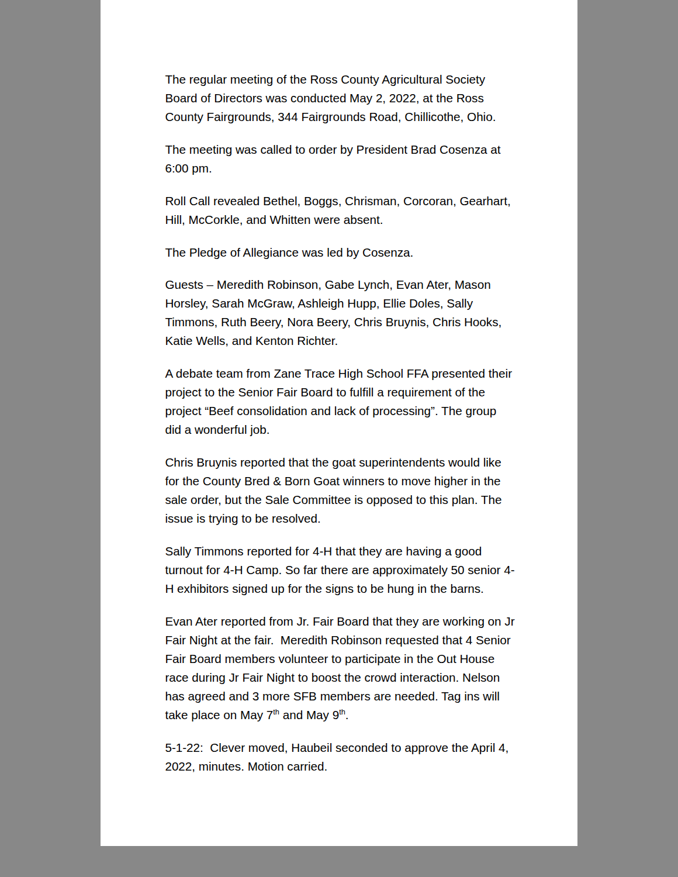The regular meeting of the Ross County Agricultural Society Board of Directors was conducted May 2, 2022, at the Ross County Fairgrounds, 344 Fairgrounds Road, Chillicothe, Ohio.
The meeting was called to order by President Brad Cosenza at 6:00 pm.
Roll Call revealed Bethel, Boggs, Chrisman, Corcoran, Gearhart, Hill, McCorkle, and Whitten were absent.
The Pledge of Allegiance was led by Cosenza.
Guests – Meredith Robinson, Gabe Lynch, Evan Ater, Mason Horsley, Sarah McGraw, Ashleigh Hupp, Ellie Doles, Sally Timmons, Ruth Beery, Nora Beery, Chris Bruynis, Chris Hooks, Katie Wells, and Kenton Richter.
A debate team from Zane Trace High School FFA presented their project to the Senior Fair Board to fulfill a requirement of the project “Beef consolidation and lack of processing”. The group did a wonderful job.
Chris Bruynis reported that the goat superintendents would like for the County Bred & Born Goat winners to move higher in the sale order, but the Sale Committee is opposed to this plan. The issue is trying to be resolved.
Sally Timmons reported for 4-H that they are having a good turnout for 4-H Camp. So far there are approximately 50 senior 4-H exhibitors signed up for the signs to be hung in the barns.
Evan Ater reported from Jr. Fair Board that they are working on Jr Fair Night at the fair. Meredith Robinson requested that 4 Senior Fair Board members volunteer to participate in the Out House race during Jr Fair Night to boost the crowd interaction. Nelson has agreed and 3 more SFB members are needed. Tag ins will take place on May 7th and May 9th.
5-1-22: Clever moved, Haubeil seconded to approve the April 4, 2022, minutes. Motion carried.